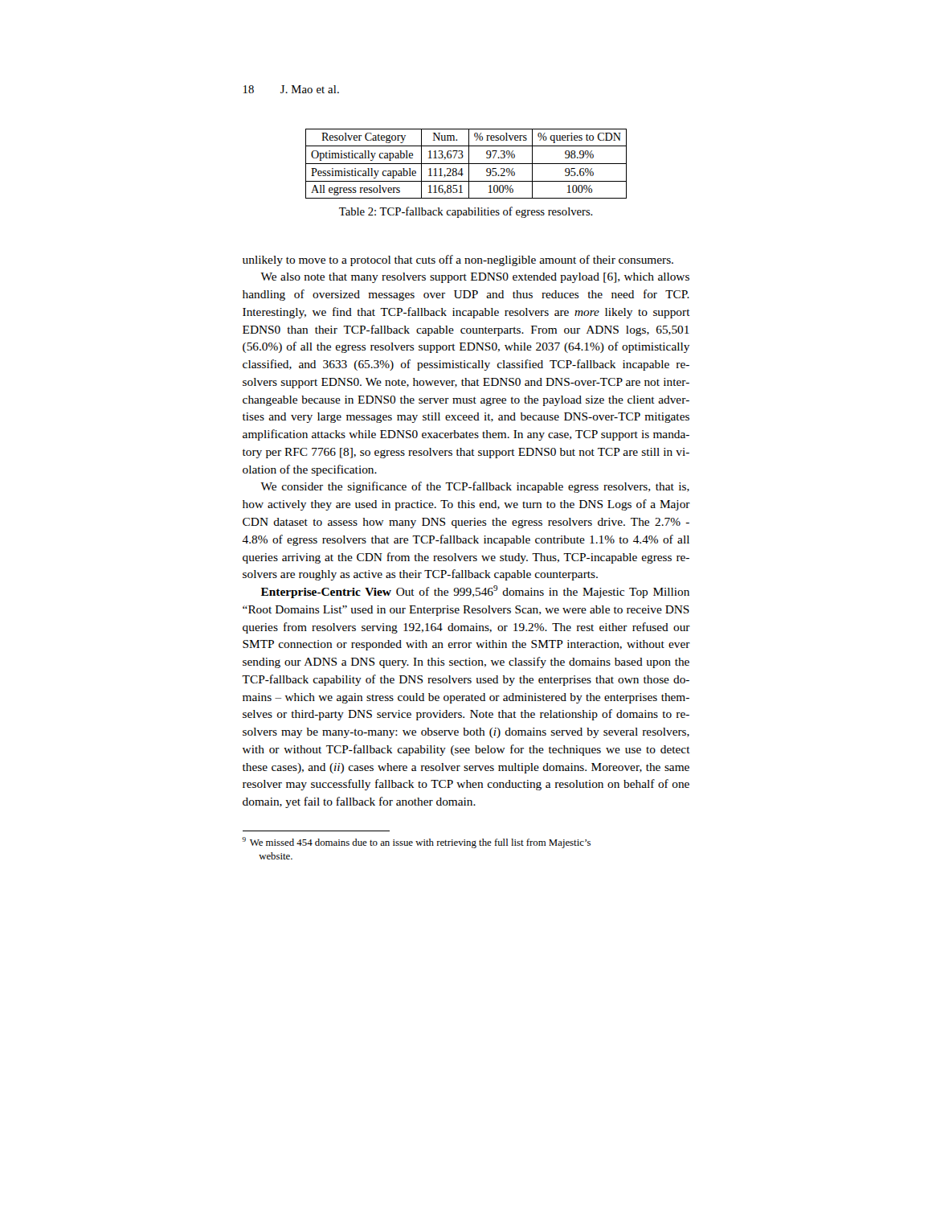18 J. Mao et al.
| Resolver Category | Num. | % resolvers | % queries to CDN |
| --- | --- | --- | --- |
| Optimistically capable | 113,673 | 97.3% | 98.9% |
| Pessimistically capable | 111,284 | 95.2% | 95.6% |
| All egress resolvers | 116,851 | 100% | 100% |
Table 2: TCP-fallback capabilities of egress resolvers.
unlikely to move to a protocol that cuts off a non-negligible amount of their consumers.
We also note that many resolvers support EDNS0 extended payload [6], which allows handling of oversized messages over UDP and thus reduces the need for TCP. Interestingly, we find that TCP-fallback incapable resolvers are more likely to support EDNS0 than their TCP-fallback capable counterparts. From our ADNS logs, 65,501 (56.0%) of all the egress resolvers support EDNS0, while 2037 (64.1%) of optimistically classified, and 3633 (65.3%) of pessimistically classified TCP-fallback incapable resolvers support EDNS0. We note, however, that EDNS0 and DNS-over-TCP are not interchangeable because in EDNS0 the server must agree to the payload size the client advertises and very large messages may still exceed it, and because DNS-over-TCP mitigates amplification attacks while EDNS0 exacerbates them. In any case, TCP support is mandatory per RFC 7766 [8], so egress resolvers that support EDNS0 but not TCP are still in violation of the specification.
We consider the significance of the TCP-fallback incapable egress resolvers, that is, how actively they are used in practice. To this end, we turn to the DNS Logs of a Major CDN dataset to assess how many DNS queries the egress resolvers drive. The 2.7% - 4.8% of egress resolvers that are TCP-fallback incapable contribute 1.1% to 4.4% of all queries arriving at the CDN from the resolvers we study. Thus, TCP-incapable egress resolvers are roughly as active as their TCP-fallback capable counterparts.
Enterprise-Centric View Out of the 999,5469 domains in the Majestic Top Million “Root Domains List” used in our Enterprise Resolvers Scan, we were able to receive DNS queries from resolvers serving 192,164 domains, or 19.2%. The rest either refused our SMTP connection or responded with an error within the SMTP interaction, without ever sending our ADNS a DNS query. In this section, we classify the domains based upon the TCP-fallback capability of the DNS resolvers used by the enterprises that own those domains – which we again stress could be operated or administered by the enterprises themselves or third-party DNS service providers. Note that the relationship of domains to resolvers may be many-to-many: we observe both (i) domains served by several resolvers, with or without TCP-fallback capability (see below for the techniques we use to detect these cases), and (ii) cases where a resolver serves multiple domains. Moreover, the same resolver may successfully fallback to TCP when conducting a resolution on behalf of one domain, yet fail to fallback for another domain.
9 We missed 454 domains due to an issue with retrieving the full list from Majestic’s website.